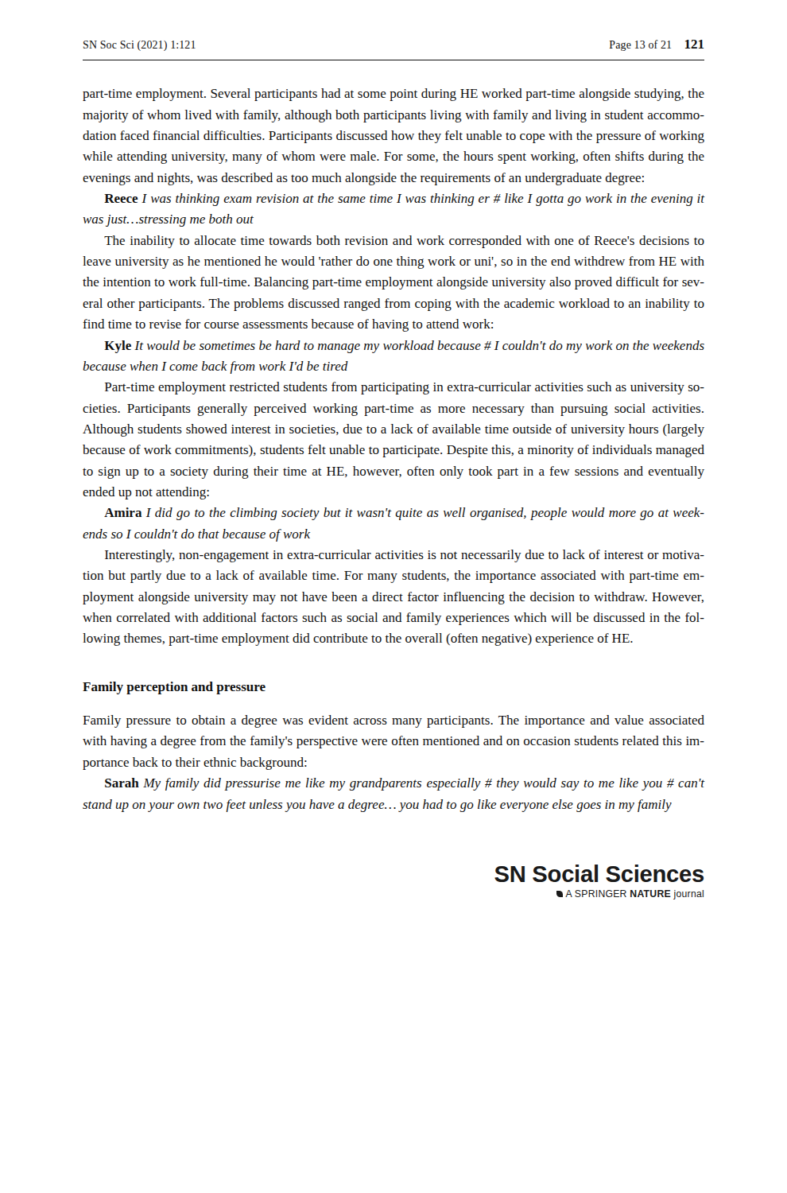SN Soc Sci (2021) 1:121 Page 13 of 21 121
part-time employment. Several participants had at some point during HE worked part-time alongside studying, the majority of whom lived with family, although both participants living with family and living in student accommodation faced financial difficulties. Participants discussed how they felt unable to cope with the pressure of working while attending university, many of whom were male. For some, the hours spent working, often shifts during the evenings and nights, was described as too much alongside the requirements of an undergraduate degree:
Reece I was thinking exam revision at the same time I was thinking er # like I gotta go work in the evening it was just…stressing me both out
The inability to allocate time towards both revision and work corresponded with one of Reece's decisions to leave university as he mentioned he would 'rather do one thing work or uni', so in the end withdrew from HE with the intention to work full-time. Balancing part-time employment alongside university also proved difficult for several other participants. The problems discussed ranged from coping with the academic workload to an inability to find time to revise for course assessments because of having to attend work:
Kyle It would be sometimes be hard to manage my workload because # I couldn't do my work on the weekends because when I come back from work I'd be tired
Part-time employment restricted students from participating in extra-curricular activities such as university societies. Participants generally perceived working part-time as more necessary than pursuing social activities. Although students showed interest in societies, due to a lack of available time outside of university hours (largely because of work commitments), students felt unable to participate. Despite this, a minority of individuals managed to sign up to a society during their time at HE, however, often only took part in a few sessions and eventually ended up not attending:
Amira I did go to the climbing society but it wasn't quite as well organised, people would more go at weekends so I couldn't do that because of work
Interestingly, non-engagement in extra-curricular activities is not necessarily due to lack of interest or motivation but partly due to a lack of available time. For many students, the importance associated with part-time employment alongside university may not have been a direct factor influencing the decision to withdraw. However, when correlated with additional factors such as social and family experiences which will be discussed in the following themes, part-time employment did contribute to the overall (often negative) experience of HE.
Family perception and pressure
Family pressure to obtain a degree was evident across many participants. The importance and value associated with having a degree from the family's perspective were often mentioned and on occasion students related this importance back to their ethnic background:
Sarah My family did pressurise me like my grandparents especially # they would say to me like you # can't stand up on your own two feet unless you have a degree… you had to go like everyone else goes in my family
SN Social Sciences
A SPRINGER NATURE journal